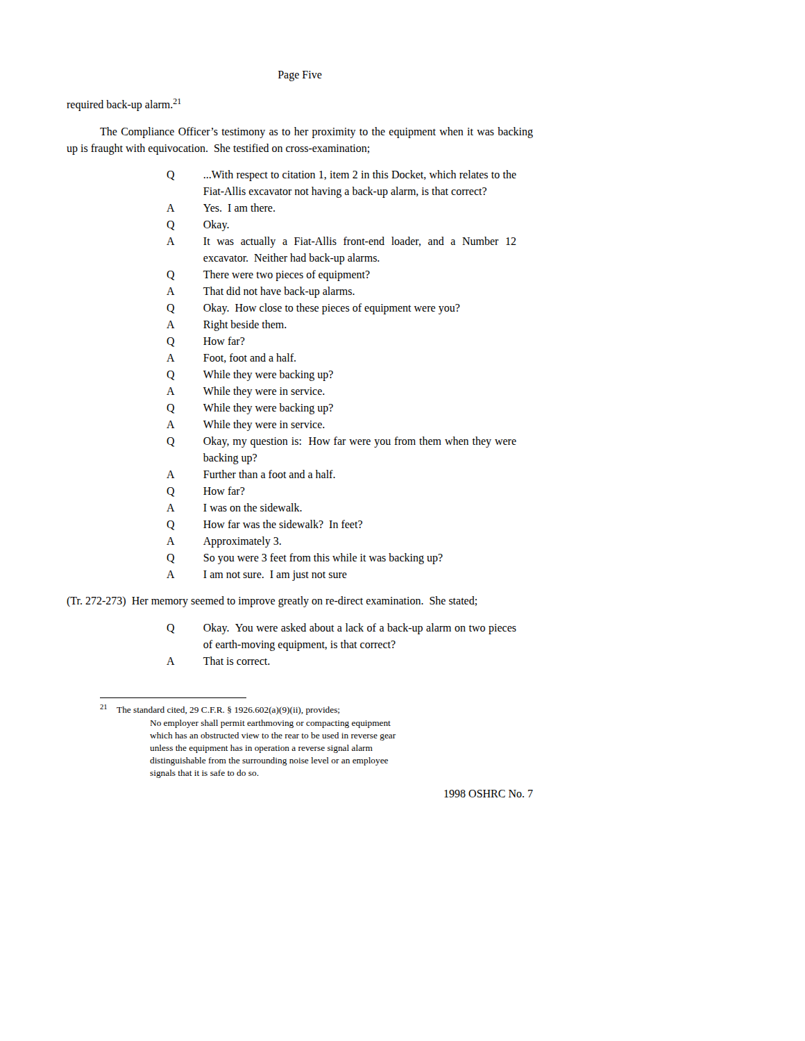Page Five
required back-up alarm.21
The Compliance Officer’s testimony as to her proximity to the equipment when it was backing up is fraught with equivocation. She testified on cross-examination;
Q
...With respect to citation 1, item 2 in this Docket, which relates to the Fiat-Allis excavator not having a back-up alarm, is that correct?
A
Yes. I am there.
Q
Okay.
A
It was actually a Fiat-Allis front-end loader, and a Number 12 excavator. Neither had back-up alarms.
Q
There were two pieces of equipment?
A
That did not have back-up alarms.
Q
Okay. How close to these pieces of equipment were you?
A
Right beside them.
Q
How far?
A
Foot, foot and a half.
Q
While they were backing up?
A
While they were in service.
Q
While they were backing up?
A
While they were in service.
Q
Okay, my question is: How far were you from them when they were backing up?
A
Further than a foot and a half.
Q
How far?
A
I was on the sidewalk.
Q
How far was the sidewalk? In feet?
A
Approximately 3.
Q
So you were 3 feet from this while it was backing up?
A
I am not sure. I am just not sure
(Tr. 272-273) Her memory seemed to improve greatly on re-direct examination. She stated;
Q
Okay. You were asked about a lack of a back-up alarm on two pieces of earth-moving equipment, is that correct?
A
That is correct.
21 The standard cited, 29 C.F.R. § 1926.602(a)(9)(ii), provides;
No employer shall permit earthmoving or compacting equipment
which has an obstructed view to the rear to be used in reverse gear
unless the equipment has in operation a reverse signal alarm
distinguishable from the surrounding noise level or an employee
signals that it is safe to do so.
1998 OSHRC No. 7